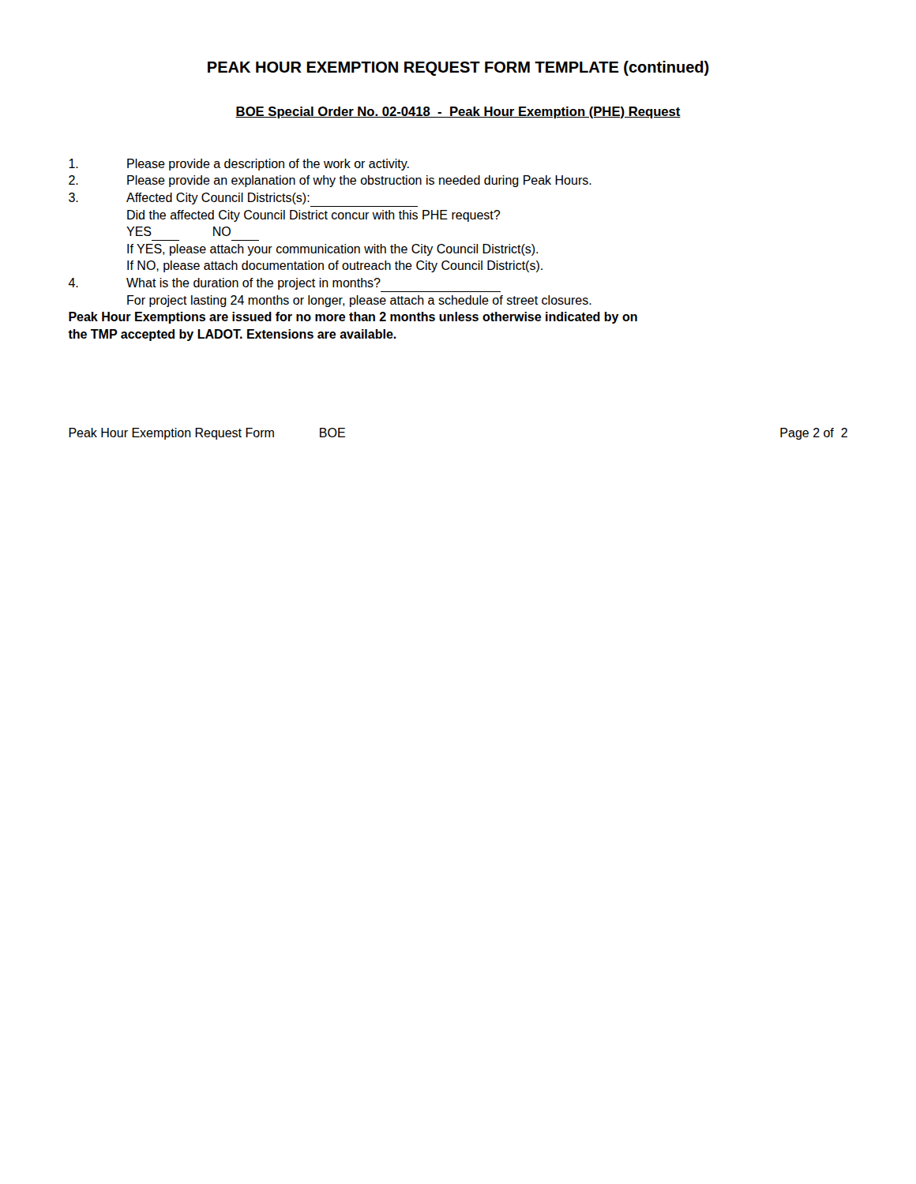PEAK HOUR EXEMPTION REQUEST FORM TEMPLATE (continued)
BOE Special Order No. 02-0418 - Peak Hour Exemption (PHE) Request
1. Please provide a description of the work or activity.
2. Please provide an explanation of why the obstruction is needed during Peak Hours.
3. Affected City Council Districts(s):
Did the affected City Council District concur with this PHE request?
YES NO
If YES, please attach your communication with the City Council District(s).
If NO, please attach documentation of outreach the City Council District(s).
4. What is the duration of the project in months?
For project lasting 24 months or longer, please attach a schedule of street closures.
Peak Hour Exemptions are issued for no more than 2 months unless otherwise indicated by on the TMP accepted by LADOT. Extensions are available.
Peak Hour Exemption Request Form BOE Page 2 of 2